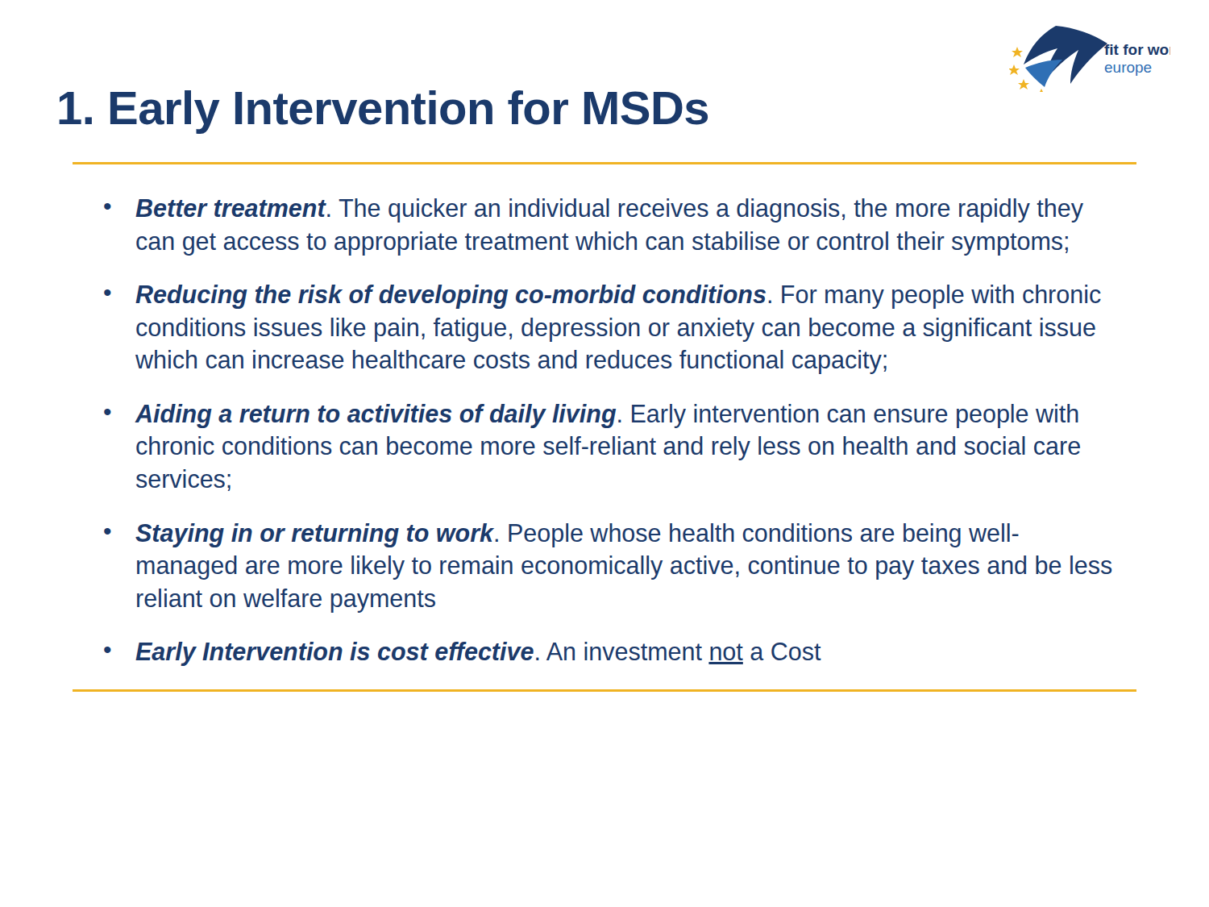fit for work europe
1. Early Intervention for MSDs
Better treatment. The quicker an individual receives a diagnosis, the more rapidly they can get access to appropriate treatment which can stabilise or control their symptoms;
Reducing the risk of developing co-morbid conditions. For many people with chronic conditions issues like pain, fatigue, depression or anxiety can become a significant issue which can increase healthcare costs and reduces functional capacity;
Aiding a return to activities of daily living. Early intervention can ensure people with chronic conditions can become more self-reliant and rely less on health and social care services;
Staying in or returning to work. People whose health conditions are being well-managed are more likely to remain economically active, continue to pay taxes and be less reliant on welfare payments
Early Intervention is cost effective. An investment not a Cost